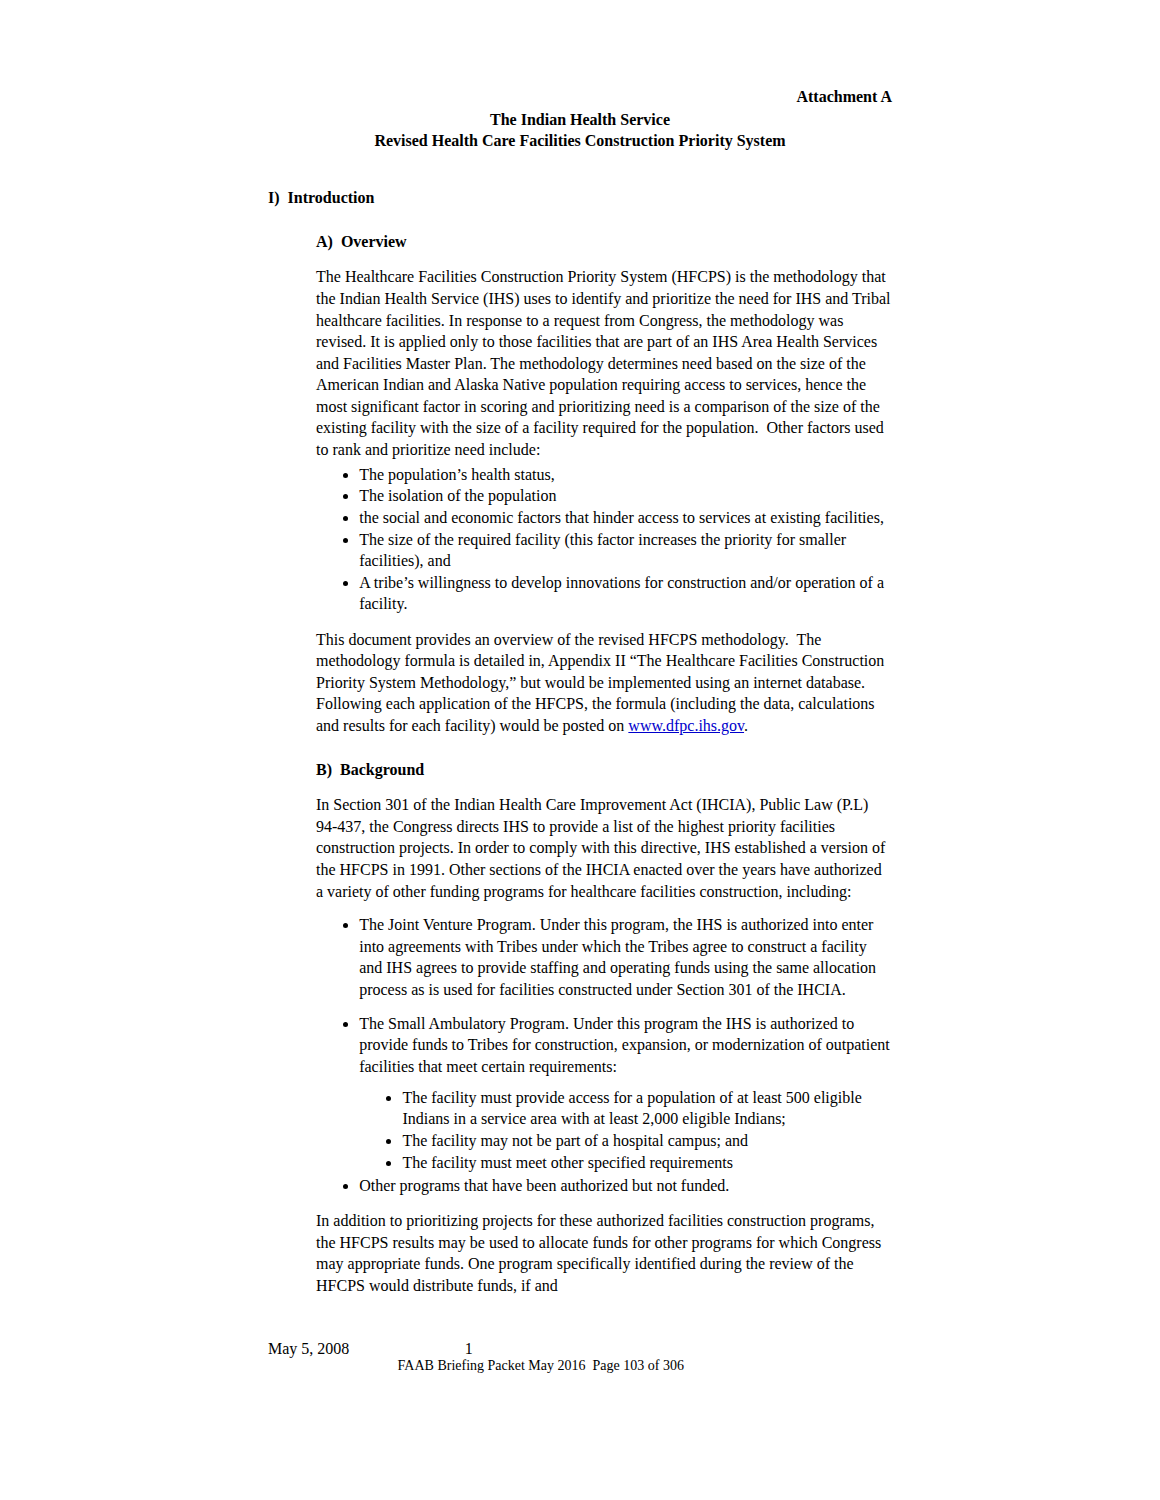Attachment A
The Indian Health Service
Revised Health Care Facilities Construction Priority System
I) Introduction
A) Overview
The Healthcare Facilities Construction Priority System (HFCPS) is the methodology that the Indian Health Service (IHS) uses to identify and prioritize the need for IHS and Tribal healthcare facilities. In response to a request from Congress, the methodology was revised. It is applied only to those facilities that are part of an IHS Area Health Services and Facilities Master Plan. The methodology determines need based on the size of the American Indian and Alaska Native population requiring access to services, hence the most significant factor in scoring and prioritizing need is a comparison of the size of the existing facility with the size of a facility required for the population. Other factors used to rank and prioritize need include:
The population’s health status,
The isolation of the population
the social and economic factors that hinder access to services at existing facilities,
The size of the required facility (this factor increases the priority for smaller facilities), and
A tribe’s willingness to develop innovations for construction and/or operation of a facility.
This document provides an overview of the revised HFCPS methodology. The methodology formula is detailed in, Appendix II “The Healthcare Facilities Construction Priority System Methodology,” but would be implemented using an internet database. Following each application of the HFCPS, the formula (including the data, calculations and results for each facility) would be posted on www.dfpc.ihs.gov.
B) Background
In Section 301 of the Indian Health Care Improvement Act (IHCIA), Public Law (P.L) 94-437, the Congress directs IHS to provide a list of the highest priority facilities construction projects. In order to comply with this directive, IHS established a version of the HFCPS in 1991. Other sections of the IHCIA enacted over the years have authorized a variety of other funding programs for healthcare facilities construction, including:
The Joint Venture Program. Under this program, the IHS is authorized into enter into agreements with Tribes under which the Tribes agree to construct a facility and IHS agrees to provide staffing and operating funds using the same allocation process as is used for facilities constructed under Section 301 of the IHCIA.
The Small Ambulatory Program. Under this program the IHS is authorized to provide funds to Tribes for construction, expansion, or modernization of outpatient facilities that meet certain requirements:
The facility must provide access for a population of at least 500 eligible Indians in a service area with at least 2,000 eligible Indians;
The facility may not be part of a hospital campus; and
The facility must meet other specified requirements
Other programs that have been authorized but not funded.
In addition to prioritizing projects for these authorized facilities construction programs, the HFCPS results may be used to allocate funds for other programs for which Congress may appropriate funds. One program specifically identified during the review of the HFCPS would distribute funds, if and
May 5, 2008 1 FAAB Briefing Packet May 2016 Page 103 of 306